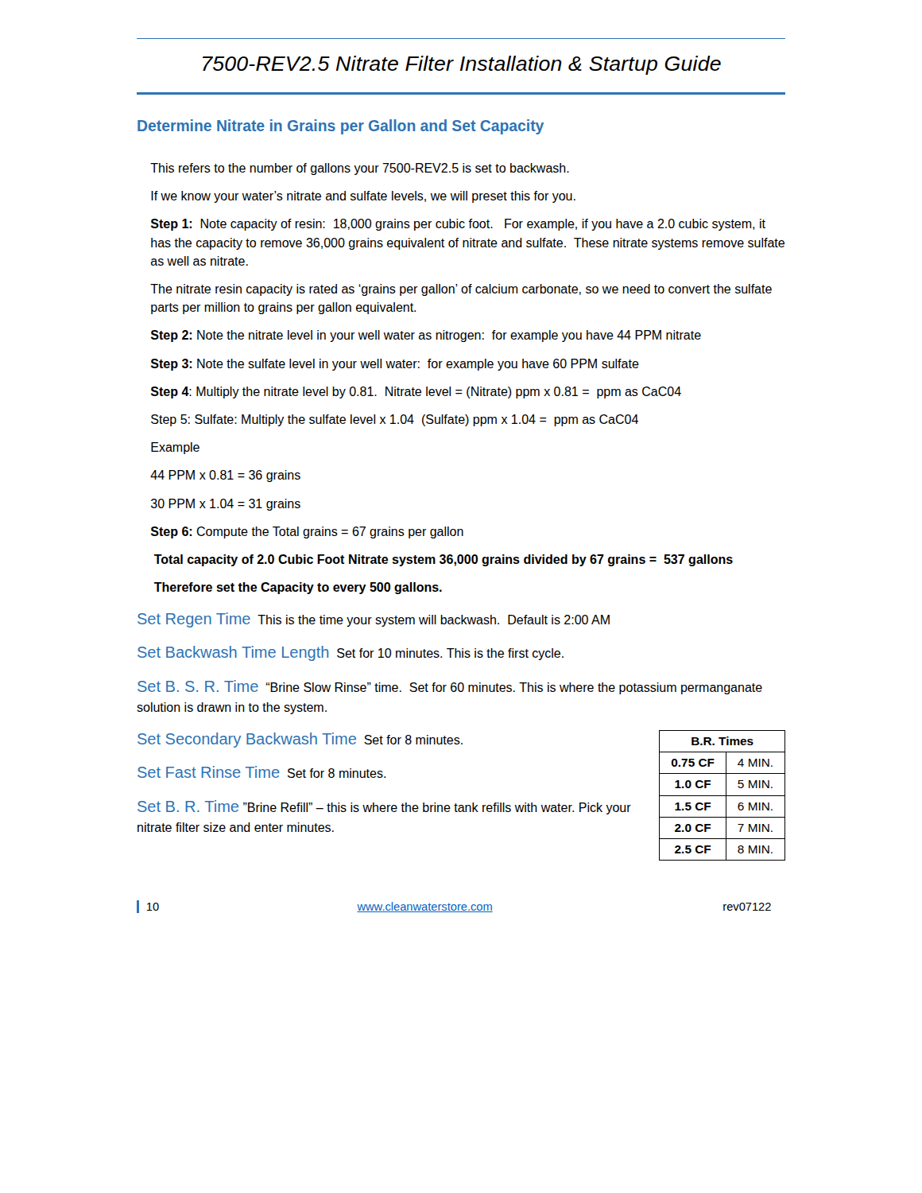7500-REV2.5 Nitrate Filter Installation & Startup Guide
Determine Nitrate in Grains per Gallon and Set Capacity
This refers to the number of gallons your 7500-REV2.5 is set to backwash.
If we know your water’s nitrate and sulfate levels, we will preset this for you.
Step 1: Note capacity of resin: 18,000 grains per cubic foot. For example, if you have a 2.0 cubic system, it has the capacity to remove 36,000 grains equivalent of nitrate and sulfate. These nitrate systems remove sulfate as well as nitrate.
The nitrate resin capacity is rated as ‘grains per gallon’ of calcium carbonate, so we need to convert the sulfate parts per million to grains per gallon equivalent.
Step 2: Note the nitrate level in your well water as nitrogen: for example you have 44 PPM nitrate
Step 3: Note the sulfate level in your well water: for example you have 60 PPM sulfate
Step 4: Multiply the nitrate level by 0.81. Nitrate level = (Nitrate) ppm x 0.81 = ppm as CaC04
Step 5: Sulfate: Multiply the sulfate level x 1.04 (Sulfate) ppm x 1.04 = ppm as CaC04
Example
44 PPM x 0.81 = 36 grains
30 PPM x 1.04 = 31 grains
Step 6: Compute the Total grains = 67 grains per gallon
Total capacity of 2.0 Cubic Foot Nitrate system 36,000 grains divided by 67 grains = 537 gallons
Therefore set the Capacity to every 500 gallons.
Set Regen Time This is the time your system will backwash. Default is 2:00 AM
Set Backwash Time Length Set for 10 minutes. This is the first cycle.
Set B. S. R. Time “Brine Slow Rinse” time. Set for 60 minutes. This is where the potassium permanganate solution is drawn in to the system.
| B.R. Times |
| --- |
| 0.75 CF | 4 MIN. |
| 1.0 CF | 5 MIN. |
| 1.5 CF | 6 MIN. |
| 2.0 CF | 7 MIN. |
| 2.5 CF | 8 MIN. |
Set Secondary Backwash Time Set for 8 minutes.
Set Fast Rinse Time Set for 8 minutes.
Set B. R. Time ”Brine Refill” – this is where the brine tank refills with water. Pick your nitrate filter size and enter minutes.
10 www.cleanwaterstore.com rev07122